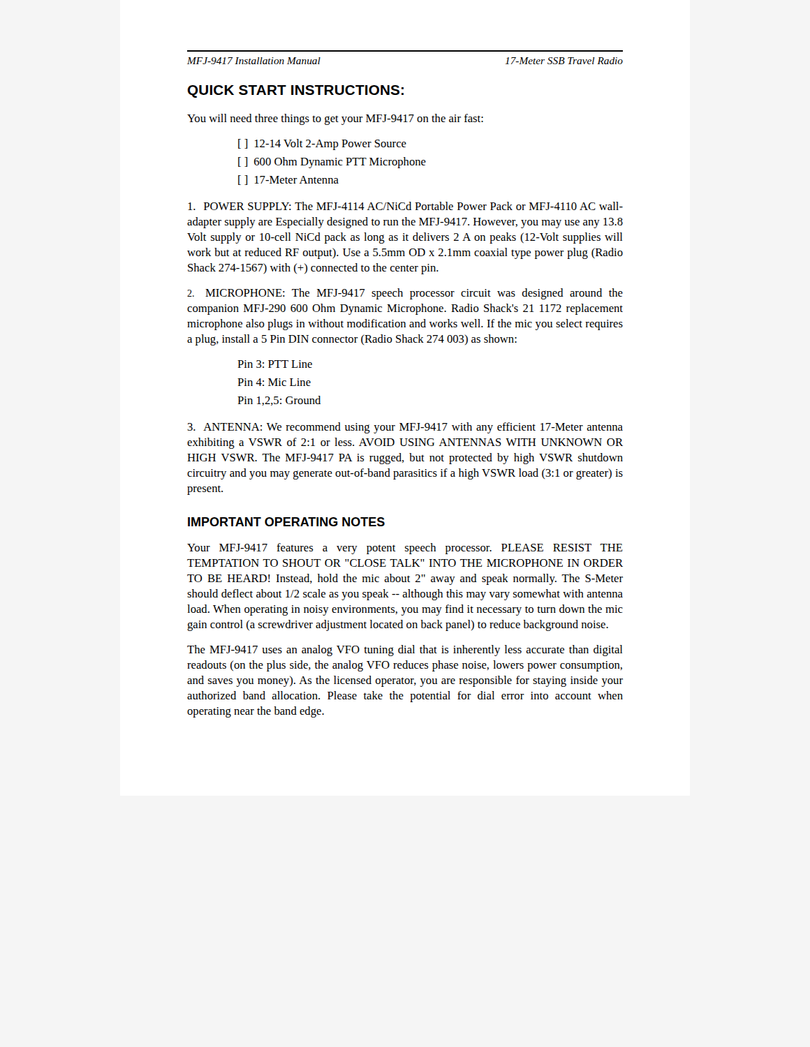MFJ-9417 Installation Manual 17-Meter SSB Travel Radio
QUICK START INSTRUCTIONS:
You will need three things to get your MFJ-9417 on the air fast:
[ ] 12-14 Volt 2-Amp Power Source
[ ] 600 Ohm Dynamic PTT Microphone
[ ] 17-Meter Antenna
1. POWER SUPPLY: The MFJ-4114 AC/NiCd Portable Power Pack or MFJ-4110 AC wall-adapter supply are Especially designed to run the MFJ-9417. However, you may use any 13.8 Volt supply or 10-cell NiCd pack as long as it delivers 2 A on peaks (12-Volt supplies will work but at reduced RF output). Use a 5.5mm OD x 2.1mm coaxial type power plug (Radio Shack 274-1567) with (+) connected to the center pin.
2. MICROPHONE: The MFJ-9417 speech processor circuit was designed around the companion MFJ-290 600 Ohm Dynamic Microphone. Radio Shack's 21 1172 replacement microphone also plugs in without modification and works well. If the mic you select requires a plug, install a 5 Pin DIN connector (Radio Shack 274 003) as shown:
Pin 3: PTT Line
Pin 4: Mic Line
Pin 1,2,5: Ground
3. ANTENNA: We recommend using your MFJ-9417 with any efficient 17-Meter antenna exhibiting a VSWR of 2:1 or less. AVOID USING ANTENNAS WITH UNKNOWN OR HIGH VSWR. The MFJ-9417 PA is rugged, but not protected by high VSWR shutdown circuitry and you may generate out-of-band parasitics if a high VSWR load (3:1 or greater) is present.
IMPORTANT OPERATING NOTES
Your MFJ-9417 features a very potent speech processor. PLEASE RESIST THE TEMPTATION TO SHOUT OR "CLOSE TALK" INTO THE MICROPHONE IN ORDER TO BE HEARD! Instead, hold the mic about 2" away and speak normally. The S-Meter should deflect about 1/2 scale as you speak -- although this may vary somewhat with antenna load. When operating in noisy environments, you may find it necessary to turn down the mic gain control (a screwdriver adjustment located on back panel) to reduce background noise.
The MFJ-9417 uses an analog VFO tuning dial that is inherently less accurate than digital readouts (on the plus side, the analog VFO reduces phase noise, lowers power consumption, and saves you money). As the licensed operator, you are responsible for staying inside your authorized band allocation. Please take the potential for dial error into account when operating near the band edge.